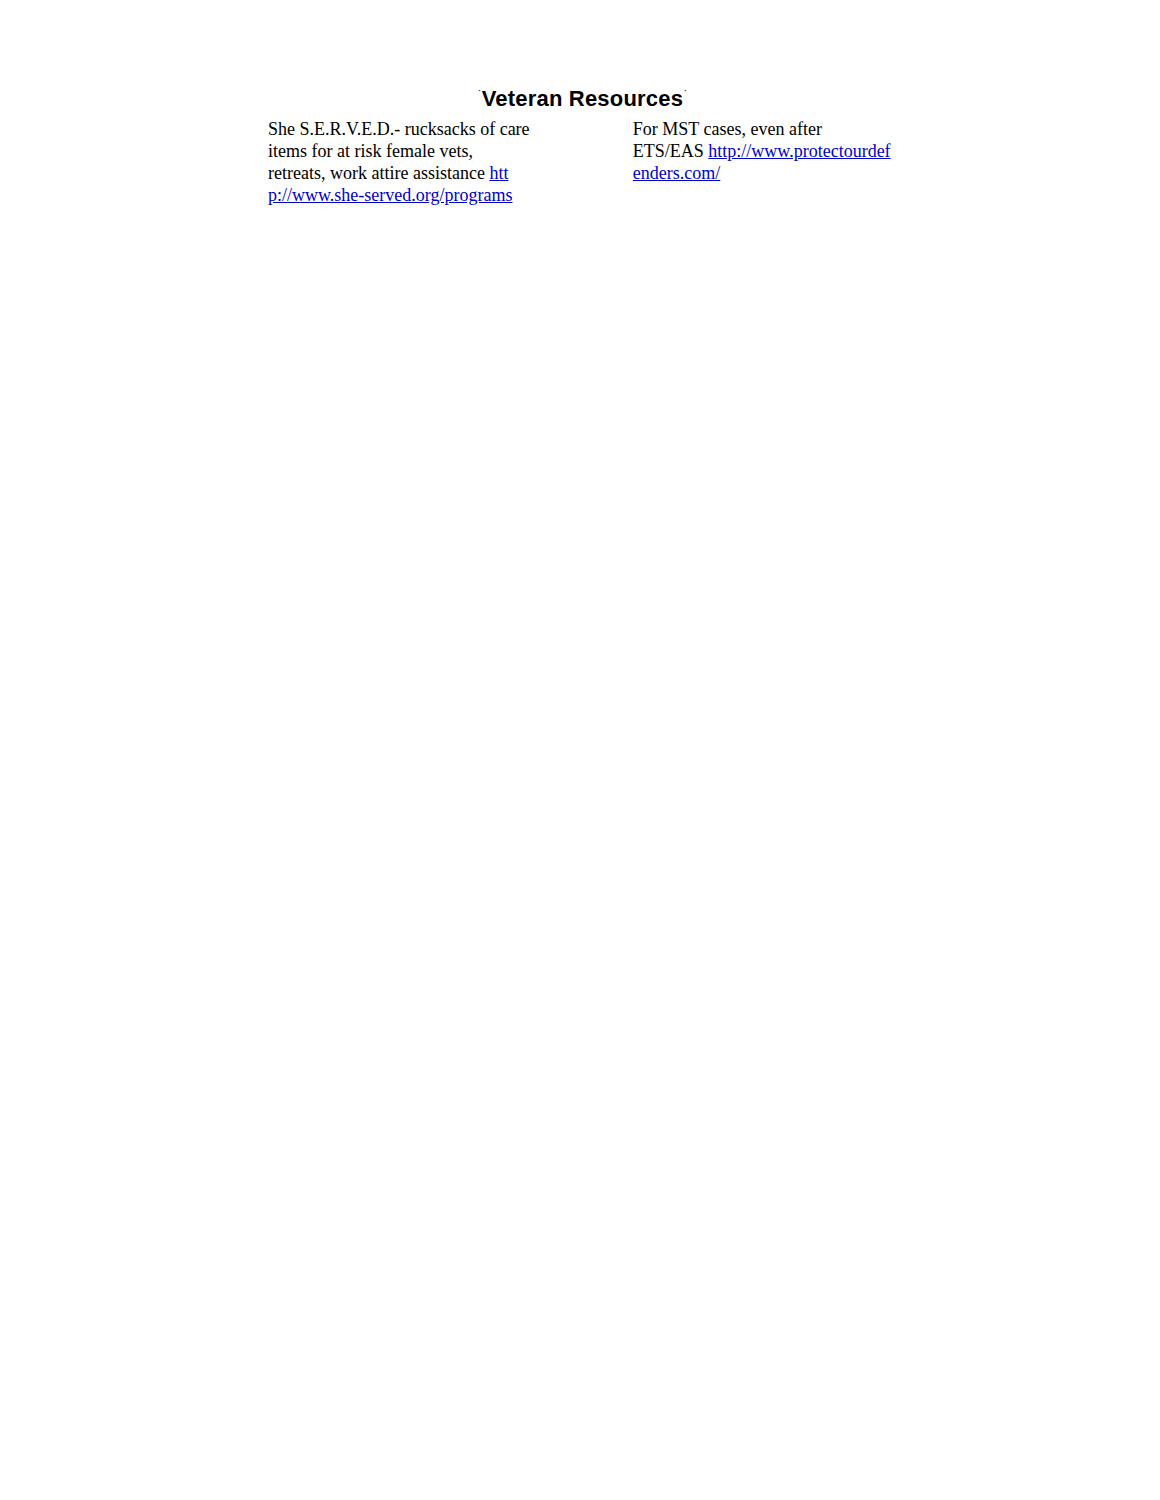˙Veteran Resources˙
She S.E.R.V.E.D.- rucksacks of care items for at risk female vets, retreats, work attire assistance http://www.she-served.org/programs
For MST cases, even after ETS/EAS http://www.protectourdefenders.com/